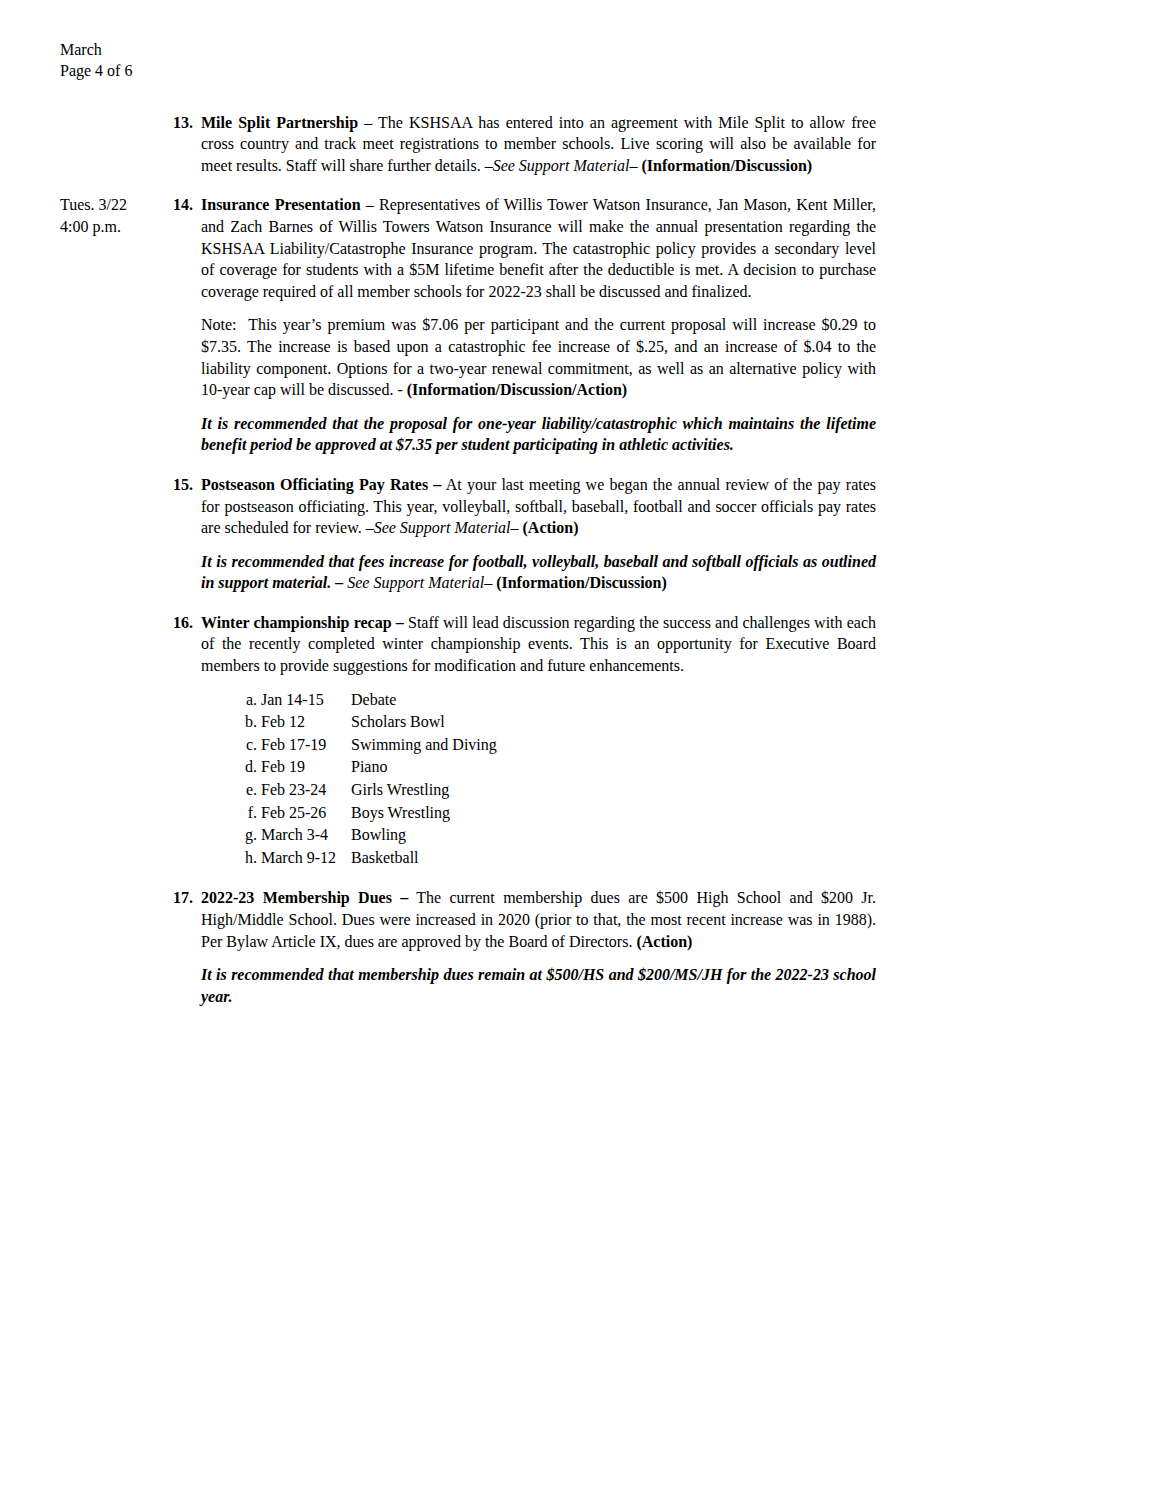March
Page 4 of 6
13.
Mile Split Partnership – The KSHSAA has entered into an agreement with Mile Split to allow free cross country and track meet registrations to member schools. Live scoring will also be available for meet results. Staff will share further details. –See Support Material– (Information/Discussion)
Tues. 3/22
4:00 p.m.
14.
Insurance Presentation – Representatives of Willis Tower Watson Insurance, Jan Mason, Kent Miller, and Zach Barnes of Willis Towers Watson Insurance will make the annual presentation regarding the KSHSAA Liability/Catastrophe Insurance program. The catastrophic policy provides a secondary level of coverage for students with a $5M lifetime benefit after the deductible is met. A decision to purchase coverage required of all member schools for 2022-23 shall be discussed and finalized.
Note: This year’s premium was $7.06 per participant and the current proposal will increase $0.29 to $7.35. The increase is based upon a catastrophic fee increase of $.25, and an increase of $.04 to the liability component. Options for a two-year renewal commitment, as well as an alternative policy with 10-year cap will be discussed. - (Information/Discussion/Action)
It is recommended that the proposal for one-year liability/catastrophic which maintains the lifetime benefit period be approved at $7.35 per student participating in athletic activities.
15.
Postseason Officiating Pay Rates – At your last meeting we began the annual review of the pay rates for postseason officiating. This year, volleyball, softball, baseball, football and soccer officials pay rates are scheduled for review. –See Support Material– (Action)
It is recommended that fees increase for football, volleyball, baseball and softball officials as outlined in support material. – See Support Material– (Information/Discussion)
16.
Winter championship recap – Staff will lead discussion regarding the success and challenges with each of the recently completed winter championship events. This is an opportunity for Executive Board members to provide suggestions for modification and future enhancements.
Jan 14-15 Debate
Feb 12 Scholars Bowl
Feb 17-19 Swimming and Diving
Feb 19 Piano
Feb 23-24 Girls Wrestling
Feb 25-26 Boys Wrestling
March 3-4 Bowling
March 9-12 Basketball
17.
2022-23 Membership Dues – The current membership dues are $500 High School and $200 Jr. High/Middle School. Dues were increased in 2020 (prior to that, the most recent increase was in 1988). Per Bylaw Article IX, dues are approved by the Board of Directors. (Action)
It is recommended that membership dues remain at $500/HS and $200/MS/JH for the 2022-23 school year.